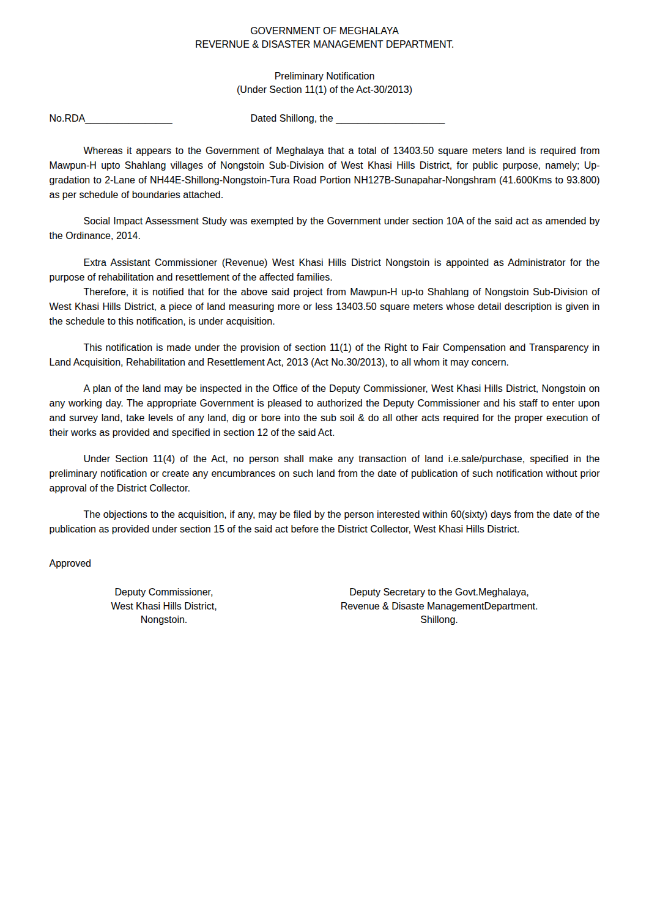GOVERNMENT OF MEGHALAYA
REVERNUE & DISASTER MANAGEMENT DEPARTMENT.
Preliminary Notification
(Under Section 11(1) of the Act-30/2013)
No.RDA________________ Dated Shillong, the ____________________
Whereas it appears to the Government of Meghalaya that a total of 13403.50 square meters land is required from Mawpun-H upto Shahlang villages of Nongstoin Sub-Division of West Khasi Hills District, for public purpose, namely; Up-gradation to 2-Lane of NH44E-Shillong-Nongstoin-Tura Road Portion NH127B-Sunapahar-Nongshram (41.600Kms to 93.800) as per schedule of boundaries attached.
Social Impact Assessment Study was exempted by the Government under section 10A of the said act as amended by the Ordinance, 2014.
Extra Assistant Commissioner (Revenue) West Khasi Hills District Nongstoin is appointed as Administrator for the purpose of rehabilitation and resettlement of the affected families.
Therefore, it is notified that for the above said project from Mawpun-H up-to Shahlang of Nongstoin Sub-Division of West Khasi Hills District, a piece of land measuring more or less 13403.50 square meters whose detail description is given in the schedule to this notification, is under acquisition.
This notification is made under the provision of section 11(1) of the Right to Fair Compensation and Transparency in Land Acquisition, Rehabilitation and Resettlement Act, 2013 (Act No.30/2013), to all whom it may concern.
A plan of the land may be inspected in the Office of the Deputy Commissioner, West Khasi Hills District, Nongstoin on any working day. The appropriate Government is pleased to authorized the Deputy Commissioner and his staff to enter upon and survey land, take levels of any land, dig or bore into the sub soil & do all other acts required for the proper execution of their works as provided and specified in section 12 of the said Act.
Under Section 11(4) of the Act, no person shall make any transaction of land i.e.sale/purchase, specified in the preliminary notification or create any encumbrances on such land from the date of publication of such notification without prior approval of the District Collector.
The objections to the acquisition, if any, may be filed by the person interested within 60(sixty) days from the date of the publication as provided under section 15 of the said act before the District Collector, West Khasi Hills District.
Approved
Deputy Commissioner,
West Khasi Hills District,
Nongstoin.
Deputy Secretary to the Govt.Meghalaya,
Revenue & Disaste ManagementDepartment.
Shillong.